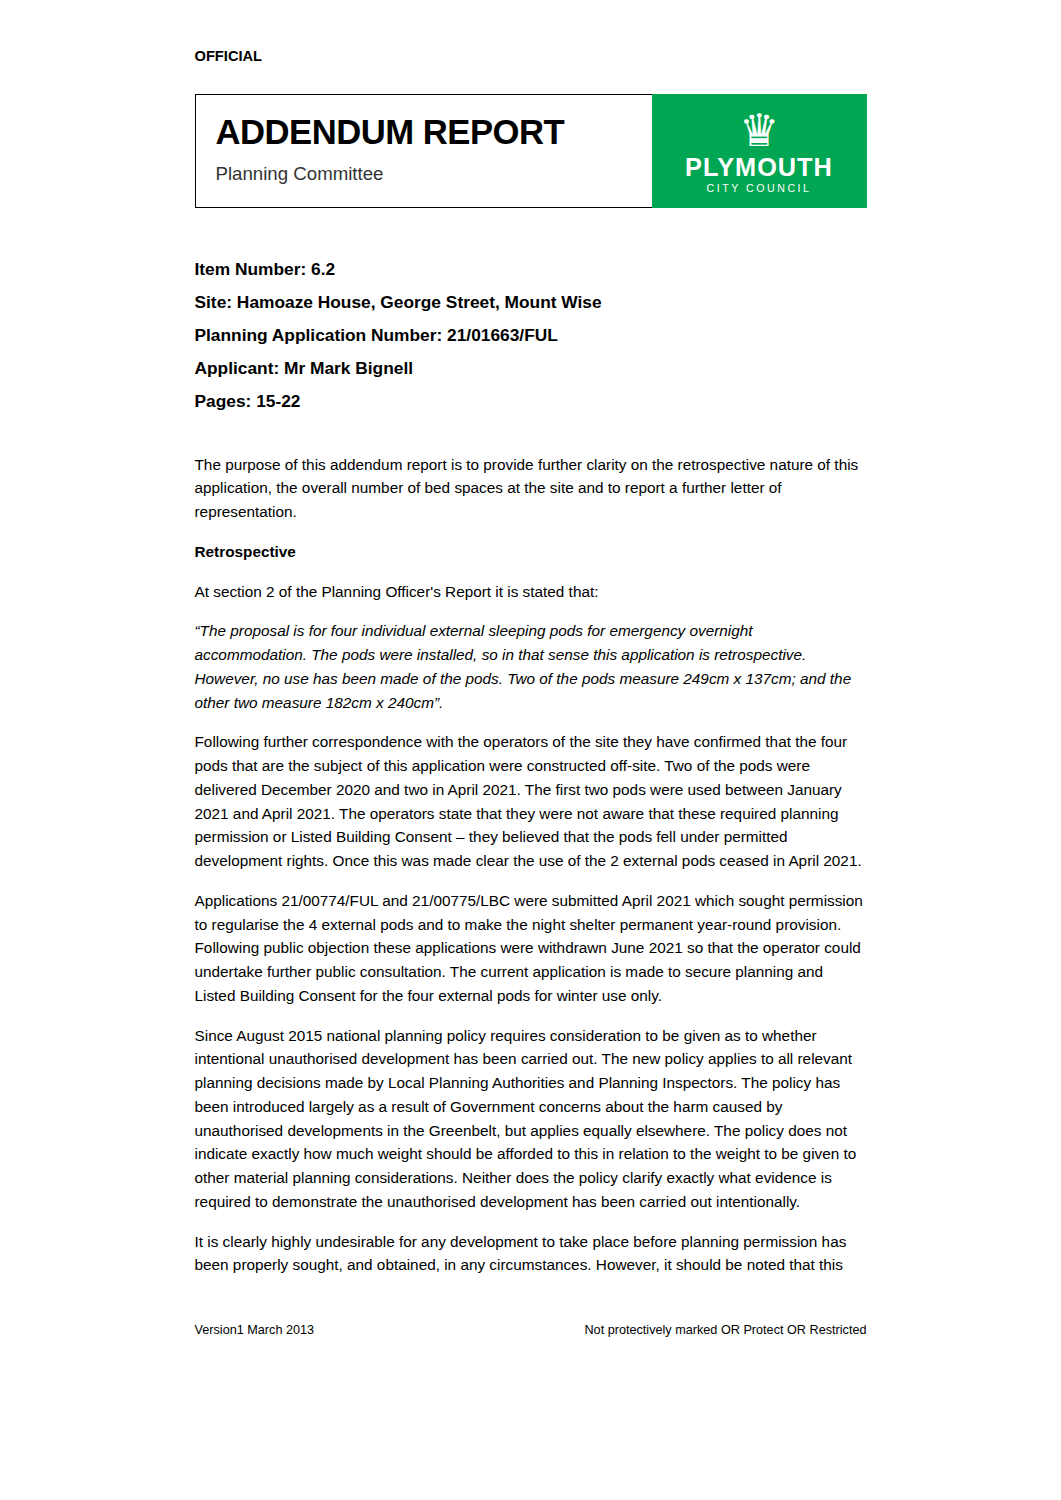OFFICIAL
ADDENDUM REPORT
Planning Committee
♛
PLYMOUTH
CITY COUNCIL
Item Number: 6.2
Site: Hamoaze House, George Street, Mount Wise
Planning Application Number: 21/01663/FUL
Applicant: Mr Mark Bignell
Pages: 15-22
The purpose of this addendum report is to provide further clarity on the retrospective nature of this application, the overall number of bed spaces at the site and to report a further letter of representation.
Retrospective
At section 2 of the Planning Officer's Report it is stated that:
“The proposal is for four individual external sleeping pods for emergency overnight accommodation. The pods were installed, so in that sense this application is retrospective. However, no use has been made of the pods. Two of the pods measure 249cm x 137cm; and the other two measure 182cm x 240cm”.
Following further correspondence with the operators of the site they have confirmed that the four pods that are the subject of this application were constructed off-site. Two of the pods were delivered December 2020 and two in April 2021. The first two pods were used between January 2021 and April 2021. The operators state that they were not aware that these required planning permission or Listed Building Consent – they believed that the pods fell under permitted development rights. Once this was made clear the use of the 2 external pods ceased in April 2021.
Applications 21/00774/FUL and 21/00775/LBC were submitted April 2021 which sought permission to regularise the 4 external pods and to make the night shelter permanent year-round provision. Following public objection these applications were withdrawn June 2021 so that the operator could undertake further public consultation. The current application is made to secure planning and Listed Building Consent for the four external pods for winter use only.
Since August 2015 national planning policy requires consideration to be given as to whether intentional unauthorised development has been carried out. The new policy applies to all relevant planning decisions made by Local Planning Authorities and Planning Inspectors. The policy has been introduced largely as a result of Government concerns about the harm caused by unauthorised developments in the Greenbelt, but applies equally elsewhere. The policy does not indicate exactly how much weight should be afforded to this in relation to the weight to be given to other material planning considerations. Neither does the policy clarify exactly what evidence is required to demonstrate the unauthorised development has been carried out intentionally.
It is clearly highly undesirable for any development to take place before planning permission has been properly sought, and obtained, in any circumstances. However, it should be noted that this
Version1 March 2013 Not protectively marked OR Protect OR Restricted